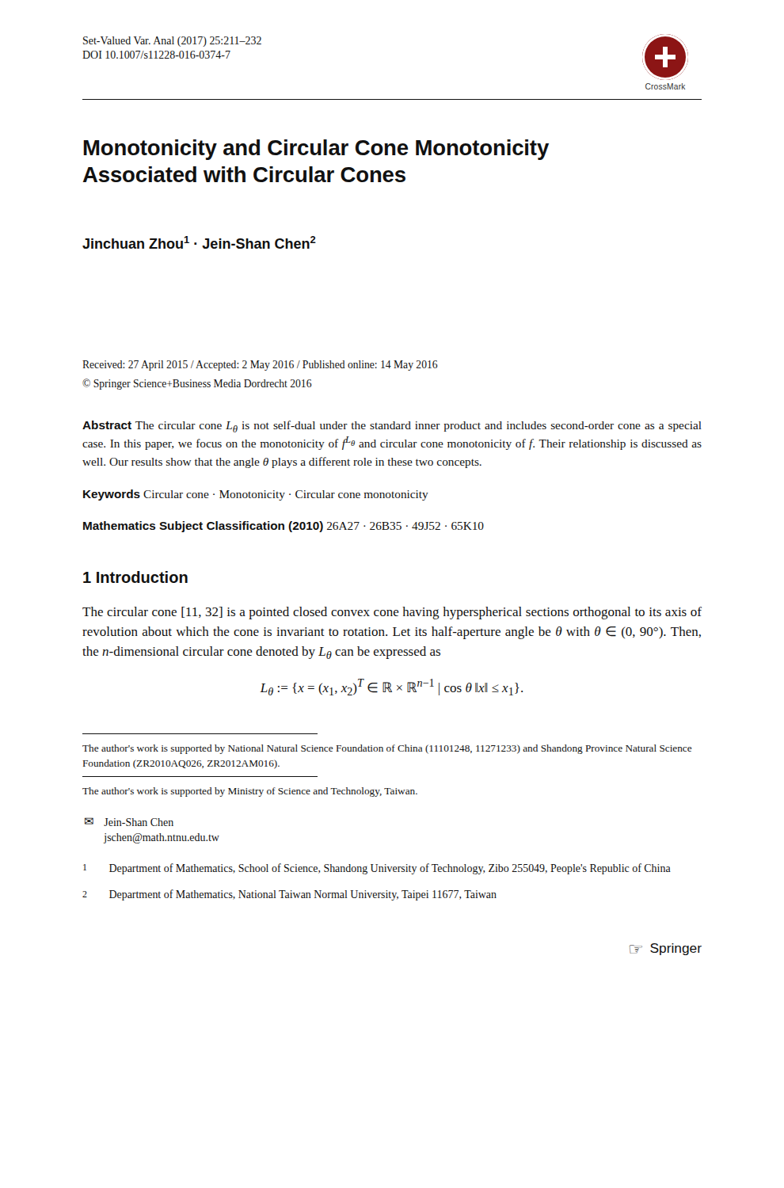Set-Valued Var. Anal (2017) 25:211–232
DOI 10.1007/s11228-016-0374-7
CrossMark
Monotonicity and Circular Cone Monotonicity
Associated with Circular Cones
Jinchuan Zhou1 · Jein-Shan Chen2
Received: 27 April 2015 / Accepted: 2 May 2016 / Published online: 14 May 2016
© Springer Science+Business Media Dordrecht 2016
Abstract The circular cone Lθ is not self-dual under the standard inner product and includes second-order cone as a special case. In this paper, we focus on the monotonicity of fLθ and circular cone monotonicity of f. Their relationship is discussed as well. Our results show that the angle θ plays a different role in these two concepts.
Keywords Circular cone · Monotonicity · Circular cone monotonicity
Mathematics Subject Classification (2010) 26A27 · 26B35 · 49J52 · 65K10
1 Introduction
The circular cone [11, 32] is a pointed closed convex cone having hyperspherical sections orthogonal to its axis of revolution about which the cone is invariant to rotation. Let its half-aperture angle be θ with θ ∈ (0, 90°). Then, the n-dimensional circular cone denoted by Lθ can be expressed as
Lθ := {x = (x1, x2)T ∈ ℝ × ℝn−1 | cos θ ‖x‖ ≤ x1}.
The author's work is supported by National Natural Science Foundation of China (11101248, 11271233) and Shandong Province Natural Science Foundation (ZR2010AQ026, ZR2012AM016).
The author's work is supported by Ministry of Science and Technology, Taiwan.
✉
Jein-Shan Chen
jschen@math.ntnu.edu.tw
Department of Mathematics, School of Science, Shandong University of Technology, Zibo 255049, People's Republic of China
Department of Mathematics, National Taiwan Normal University, Taipei 11677, Taiwan
☞ Springer